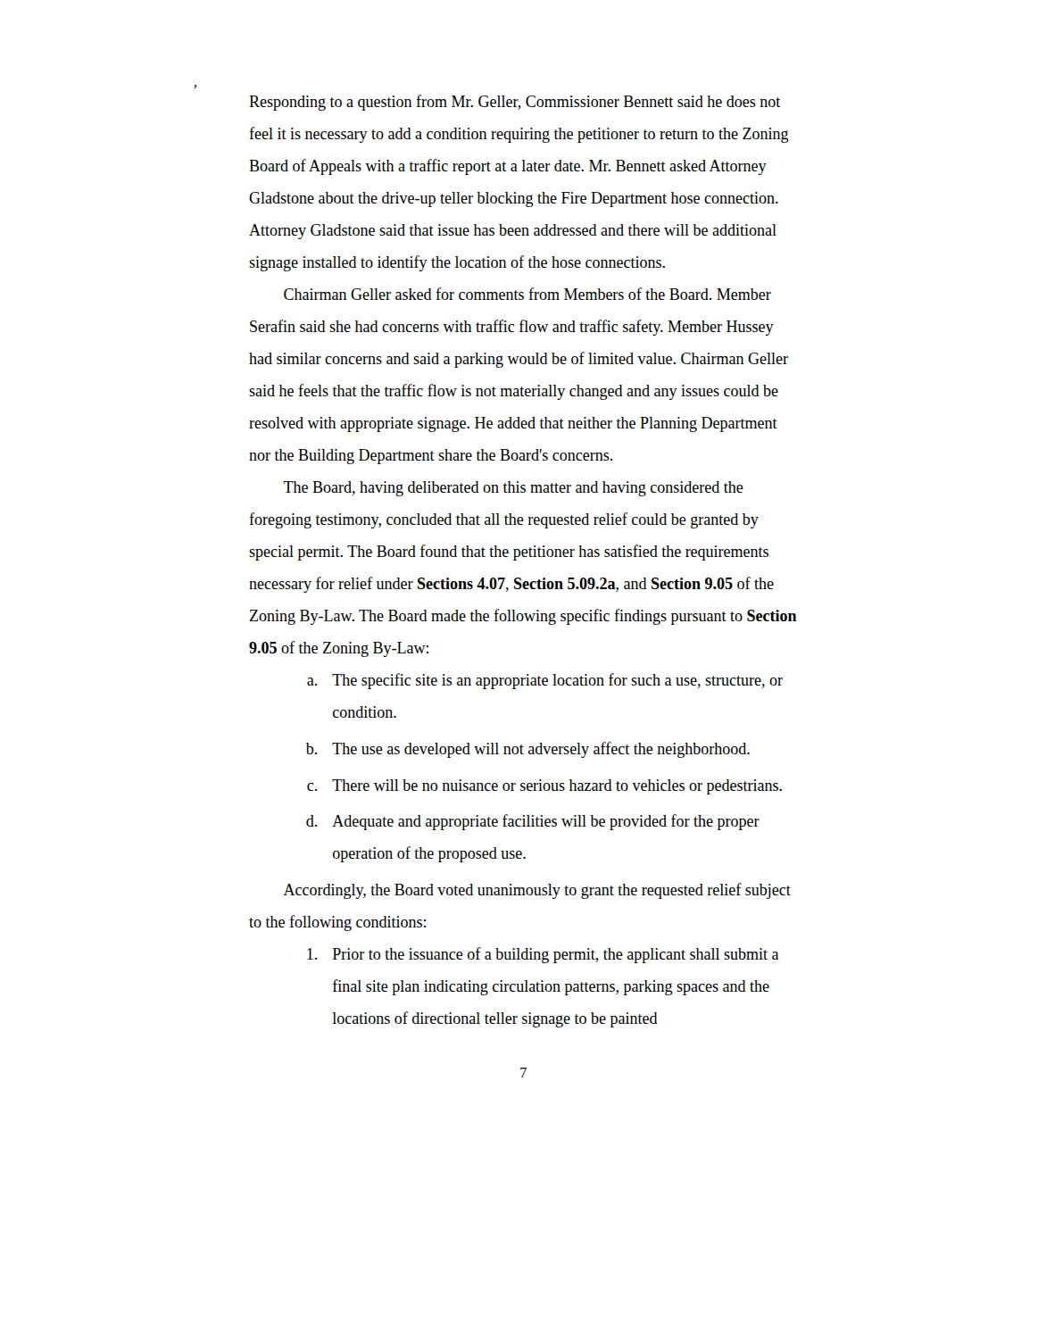,
Responding to a question from Mr. Geller, Commissioner Bennett said he does not feel it is necessary to add a condition requiring the petitioner to return to the Zoning Board of Appeals with a traffic report at a later date. Mr. Bennett asked Attorney Gladstone about the drive-up teller blocking the Fire Department hose connection. Attorney Gladstone said that issue has been addressed and there will be additional signage installed to identify the location of the hose connections.
Chairman Geller asked for comments from Members of the Board. Member Serafin said she had concerns with traffic flow and traffic safety. Member Hussey had similar concerns and said a parking would be of limited value. Chairman Geller said he feels that the traffic flow is not materially changed and any issues could be resolved with appropriate signage. He added that neither the Planning Department nor the Building Department share the Board's concerns.
The Board, having deliberated on this matter and having considered the foregoing testimony, concluded that all the requested relief could be granted by special permit. The Board found that the petitioner has satisfied the requirements necessary for relief under Sections 4.07, Section 5.09.2a, and Section 9.05 of the Zoning By-Law. The Board made the following specific findings pursuant to Section 9.05 of the Zoning By-Law:
The specific site is an appropriate location for such a use, structure, or condition.
The use as developed will not adversely affect the neighborhood.
There will be no nuisance or serious hazard to vehicles or pedestrians.
Adequate and appropriate facilities will be provided for the proper operation of the proposed use.
Accordingly, the Board voted unanimously to grant the requested relief subject to the following conditions:
Prior to the issuance of a building permit, the applicant shall submit a final site plan indicating circulation patterns, parking spaces and the locations of directional teller signage to be painted
7